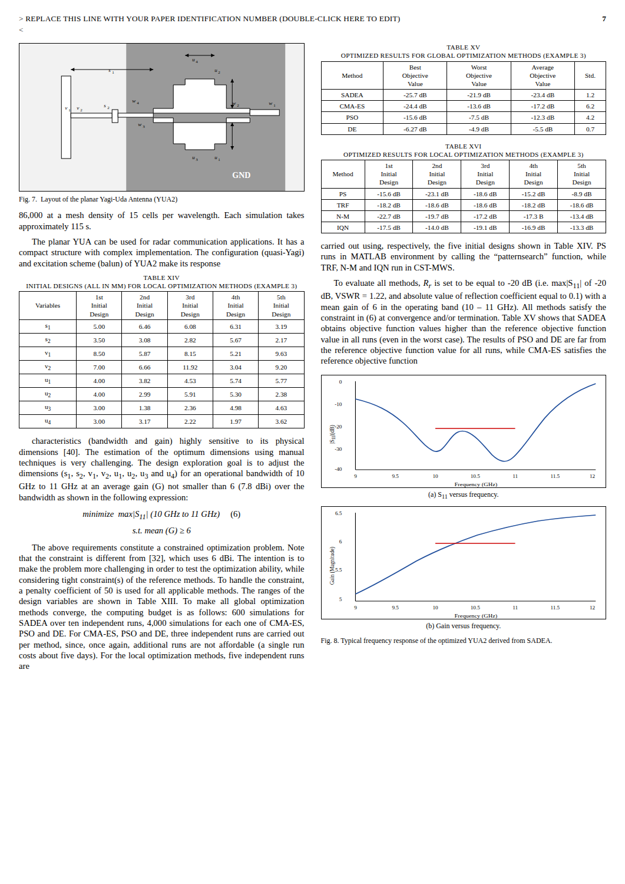> REPLACE THIS LINE WITH YOUR PAPER IDENTIFICATION NUMBER (DOUBLE-CLICK HERE TO EDIT)
7
<
v1 v2 s2 w4 w3 w2 w1 u4 u2 u1 u3 s1 GND
Fig. 7. Layout of the planar Yagi-Uda Antenna (YUA2)
86,000 at a mesh density of 15 cells per wavelength. Each simulation takes approximately 115 s.
The planar YUA can be used for radar communication applications. It has a compact structure with complex implementation. The configuration (quasi-Yagi) and excitation scheme (balun) of YUA2 make its response
TABLE XIV INITIAL DESIGNS (ALL IN MM) FOR LOCAL OPTIMIZATION METHODS (EXAMPLE 3)
| Variables | 1st Initial Design | 2nd Initial Design | 3rd Initial Design | 4th Initial Design | 5th Initial Design |
| --- | --- | --- | --- | --- | --- |
| s 1 | 5.00 | 6.46 | 6.08 | 6.31 | 3.19 |
| s 2 | 3.50 | 3.08 | 2.82 | 5.67 | 2.17 |
| v 1 | 8.50 | 5.87 | 8.15 | 5.21 | 9.63 |
| v 2 | 7.00 | 6.66 | 11.92 | 3.04 | 9.20 |
| u 1 | 4.00 | 3.82 | 4.53 | 5.74 | 5.77 |
| u 2 | 4.00 | 2.99 | 5.91 | 5.30 | 2.38 |
| u 3 | 3.00 | 1.38 | 2.36 | 4.98 | 4.63 |
| u 4 | 3.00 | 3.17 | 2.22 | 1.97 | 3.62 |
characteristics (bandwidth and gain) highly sensitive to its physical dimensions [40]. The estimation of the optimum dimensions using manual techniques is very challenging. The design exploration goal is to adjust the dimensions (s1, s2, v1, v2, u1, u2, u3 and u4) for an operational bandwidth of 10 GHz to 11 GHz at an average gain (G) not smaller than 6 (7.8 dBi) over the bandwidth as shown in the following expression:
minimize max|S11| (10 GHz to 11 GHz)(6)
s.t. mean (G) ≥ 6
The above requirements constitute a constrained optimization problem. Note that the constraint is different from [32], which uses 6 dBi. The intention is to make the problem more challenging in order to test the optimization ability, while considering tight constraint(s) of the reference methods. To handle the constraint, a penalty coefficient of 50 is used for all applicable methods. The ranges of the design variables are shown in Table XIII. To make all global optimization methods converge, the computing budget is as follows: 600 simulations for SADEA over ten independent runs, 4,000 simulations for each one of CMA-ES, PSO and DE. For CMA-ES, PSO and DE, three independent runs are carried out per method, since, once again, additional runs are not affordable (a single run costs about five days). For the local optimization methods, five independent runs are
TABLE XV OPTIMIZED RESULTS FOR GLOBAL OPTIMIZATION METHODS (EXAMPLE 3)
| Method | Best Objective Value | Worst Objective Value | Average Objective Value | Std. |
| --- | --- | --- | --- | --- |
| SADEA | -25.7 dB | -21.9 dB | -23.4 dB | 1.2 |
| CMA-ES | -24.4 dB | -13.6 dB | -17.2 dB | 6.2 |
| PSO | -15.6 dB | -7.5 dB | -12.3 dB | 4.2 |
| DE | -6.27 dB | -4.9 dB | -5.5 dB | 0.7 |
TABLE XVI OPTIMIZED RESULTS FOR LOCAL OPTIMIZATION METHODS (EXAMPLE 3)
| Method | 1st Initial Design | 2nd Initial Design | 3rd Initial Design | 4th Initial Design | 5th Initial Design |
| --- | --- | --- | --- | --- | --- |
| PS | -15.6 dB | -23.1 dB | -18.6 dB | -15.2 dB | -8.9 dB |
| TRF | -18.2 dB | -18.6 dB | -18.6 dB | -18.2 dB | -18.6 dB |
| N-M | -22.7 dB | -19.7 dB | -17.2 dB | -17.3 B | -13.4 dB |
| IQN | -17.5 dB | -14.0 dB | -19.1 dB | -16.9 dB | -13.3 dB |
carried out using, respectively, the five initial designs shown in Table XIV. PS runs in MATLAB environment by calling the “patternsearch” function, while TRF, N-M and IQN run in CST-MWS.
To evaluate all methods, Rr is set to be equal to -20 dB (i.e. max|S11| of -20 dB, VSWR = 1.22, and absolute value of reflection coefficient equal to 0.1) with a mean gain of 6 in the operating band (10 – 11 GHz). All methods satisfy the constraint in (6) at convergence and/or termination. Table XV shows that SADEA obtains objective function values higher than the reference objective function value in all runs (even in the worst case). The results of PSO and DE are far from the reference objective function value for all runs, while CMA-ES satisfies the reference objective function
0 -10 -20 -30 -40 9 9.5 10 10.5 11 11.5 12 |S11|(dB) Frequency (GHz)
(a) S11 versus frequency.
6.5 6 5.5 5 9 9.5 10 10.5 11 11.5 12 Gain (Magnitude) Frequency (GHz)
(b) Gain versus frequency.
Fig. 8. Typical frequency response of the optimized YUA2 derived from SADEA.